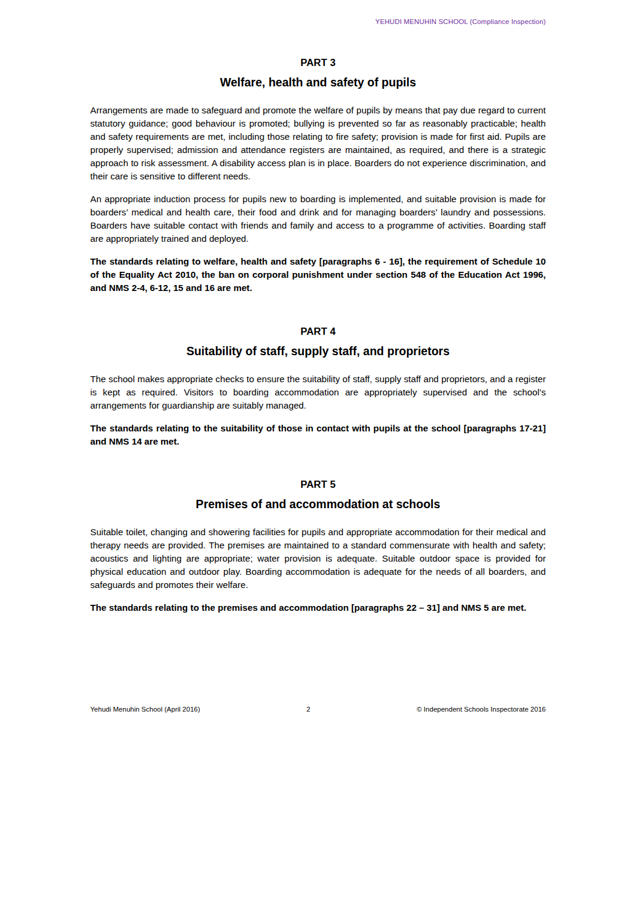YEHUDI MENUHIN SCHOOL (Compliance Inspection)
PART 3
Welfare, health and safety of pupils
Arrangements are made to safeguard and promote the welfare of pupils by means that pay due regard to current statutory guidance; good behaviour is promoted; bullying is prevented so far as reasonably practicable; health and safety requirements are met, including those relating to fire safety; provision is made for first aid. Pupils are properly supervised; admission and attendance registers are maintained, as required, and there is a strategic approach to risk assessment. A disability access plan is in place. Boarders do not experience discrimination, and their care is sensitive to different needs.
An appropriate induction process for pupils new to boarding is implemented, and suitable provision is made for boarders’ medical and health care, their food and drink and for managing boarders’ laundry and possessions. Boarders have suitable contact with friends and family and access to a programme of activities. Boarding staff are appropriately trained and deployed.
The standards relating to welfare, health and safety [paragraphs 6 - 16], the requirement of Schedule 10 of the Equality Act 2010, the ban on corporal punishment under section 548 of the Education Act 1996, and NMS 2-4, 6-12, 15 and 16 are met.
PART 4
Suitability of staff, supply staff, and proprietors
The school makes appropriate checks to ensure the suitability of staff, supply staff and proprietors, and a register is kept as required. Visitors to boarding accommodation are appropriately supervised and the school’s arrangements for guardianship are suitably managed.
The standards relating to the suitability of those in contact with pupils at the school [paragraphs 17-21] and NMS 14 are met.
PART 5
Premises of and accommodation at schools
Suitable toilet, changing and showering facilities for pupils and appropriate accommodation for their medical and therapy needs are provided. The premises are maintained to a standard commensurate with health and safety; acoustics and lighting are appropriate; water provision is adequate. Suitable outdoor space is provided for physical education and outdoor play. Boarding accommodation is adequate for the needs of all boarders, and safeguards and promotes their welfare.
The standards relating to the premises and accommodation [paragraphs 22 – 31] and NMS 5 are met.
Yehudi Menuhin School (April 2016)
2
© Independent Schools Inspectorate 2016